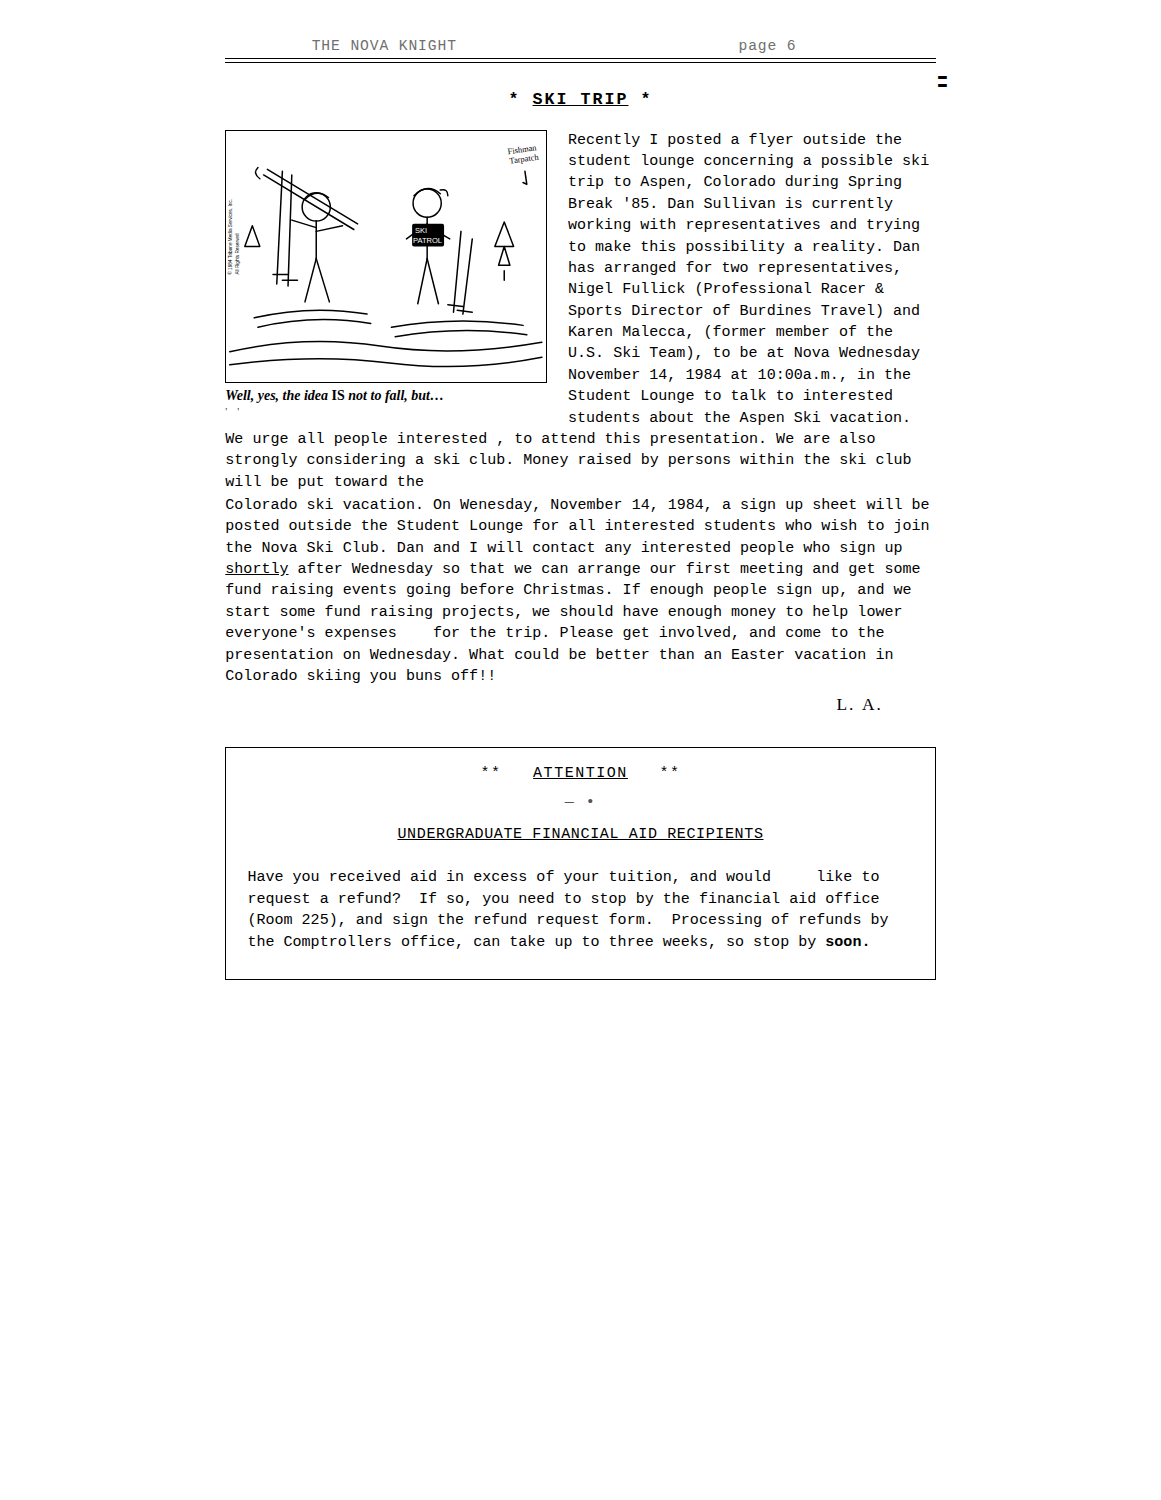The Nova Knight
page 6
=
* SKI TRIP *
Fishman Tarpatch SKI PATROL © 1984 Tribune Media Services, Inc. All Rights Reserved
Well, yes, the idea IS not to fall, but…' '
Recently I posted a flyer outside the student lounge concerning a possible ski trip to Aspen, Colorado during Spring Break '85. Dan Sullivan is currently working with representatives and trying to make this possibility a reality. Dan has arranged for two representatives, Nigel Fullick (Professional Racer & Sports Director of Burdines Travel) and Karen Malecca, (former member of the U.S. Ski Team), to be at Nova Wednesday November 14, 1984 at 10:00a.m., in the Student Lounge to talk to interested students about the Aspen Ski vacation. We urge all people interested , to attend this presentation. We are also strongly considering a ski club. Money raised by persons within the ski club will be put toward the
Colorado ski vacation. On Wenesday, November 14, 1984, a sign up sheet will be posted outside the Student Lounge for all interested students who wish to join the Nova Ski Club. Dan and I will contact any interested people who sign up shortly after Wednesday so that we can arrange our first meeting and get some fund raising events going before Christmas. If enough people sign up, and we start some fund raising projects, we should have enough money to help lower everyone's expenses for the trip. Please get involved, and come to the presentation on Wednesday. What could be better than an Easter vacation in Colorado skiing you buns off!!
L. A.
** ATTENTION **
— •
UNDERGRADUATE FINANCIAL AID RECIPIENTS
Have you received aid in excess of your tuition, and would like to request a refund? If so, you need to stop by the financial aid office (Room 225), and sign the refund request form. Processing of refunds by the Comptrollers office, can take up to three weeks, so stop by soon.